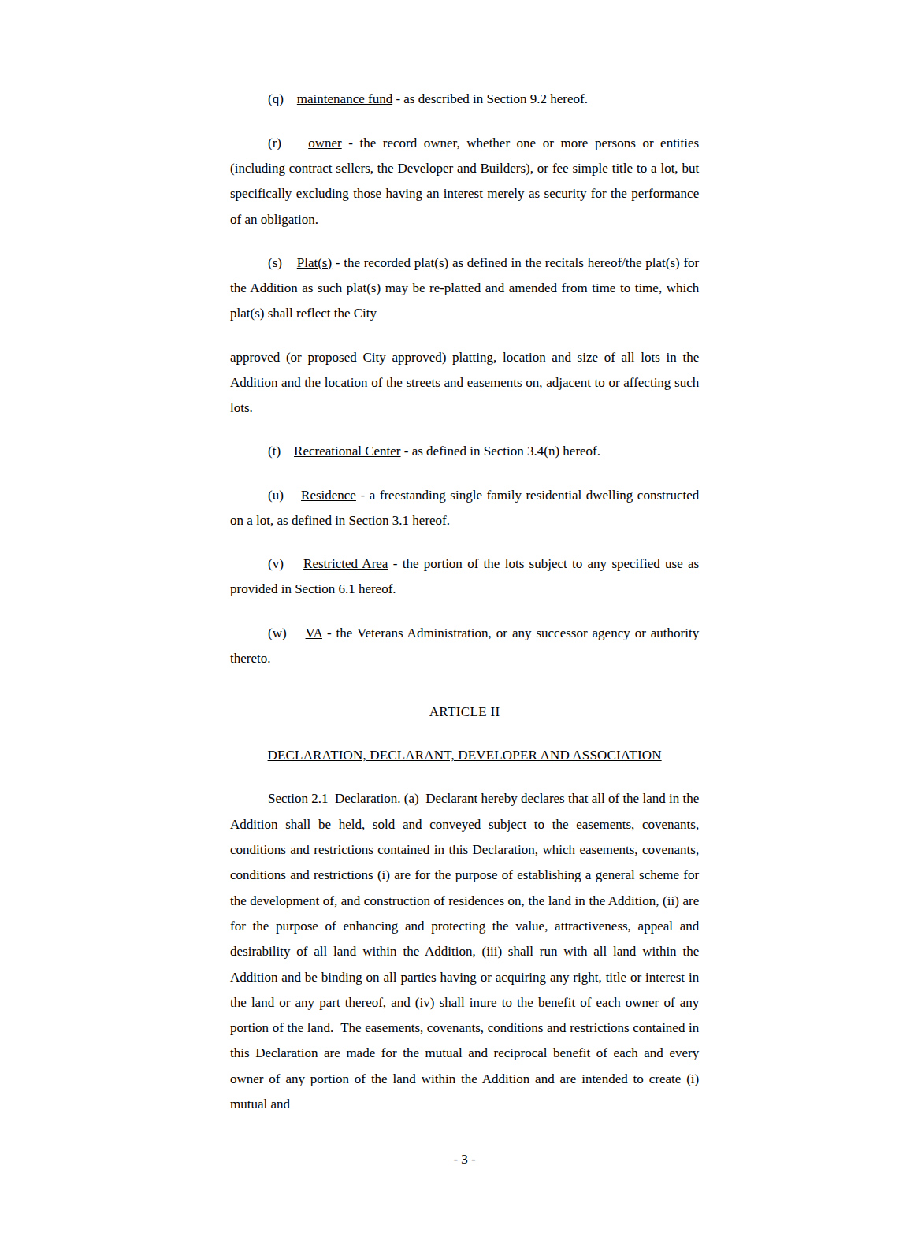(q) maintenance fund - as described in Section 9.2 hereof.
(r) owner - the record owner, whether one or more persons or entities (including contract sellers, the Developer and Builders), or fee simple title to a lot, but specifically excluding those having an interest merely as security for the performance of an obligation.
(s) Plat(s) - the recorded plat(s) as defined in the recitals hereof/the plat(s) for the Addition as such plat(s) may be re-platted and amended from time to time, which plat(s) shall reflect the City
approved (or proposed City approved) platting, location and size of all lots in the Addition and the location of the streets and easements on, adjacent to or affecting such lots.
(t) Recreational Center - as defined in Section 3.4(n) hereof.
(u) Residence - a freestanding single family residential dwelling constructed on a lot, as defined in Section 3.1 hereof.
(v) Restricted Area - the portion of the lots subject to any specified use as provided in Section 6.1 hereof.
(w) VA - the Veterans Administration, or any successor agency or authority thereto.
ARTICLE II
DECLARATION, DECLARANT, DEVELOPER AND ASSOCIATION
Section 2.1 Declaration. (a) Declarant hereby declares that all of the land in the Addition shall be held, sold and conveyed subject to the easements, covenants, conditions and restrictions contained in this Declaration, which easements, covenants, conditions and restrictions (i) are for the purpose of establishing a general scheme for the development of, and construction of residences on, the land in the Addition, (ii) are for the purpose of enhancing and protecting the value, attractiveness, appeal and desirability of all land within the Addition, (iii) shall run with all land within the Addition and be binding on all parties having or acquiring any right, title or interest in the land or any part thereof, and (iv) shall inure to the benefit of each owner of any portion of the land. The easements, covenants, conditions and restrictions contained in this Declaration are made for the mutual and reciprocal benefit of each and every owner of any portion of the land within the Addition and are intended to create (i) mutual and
- 3 -